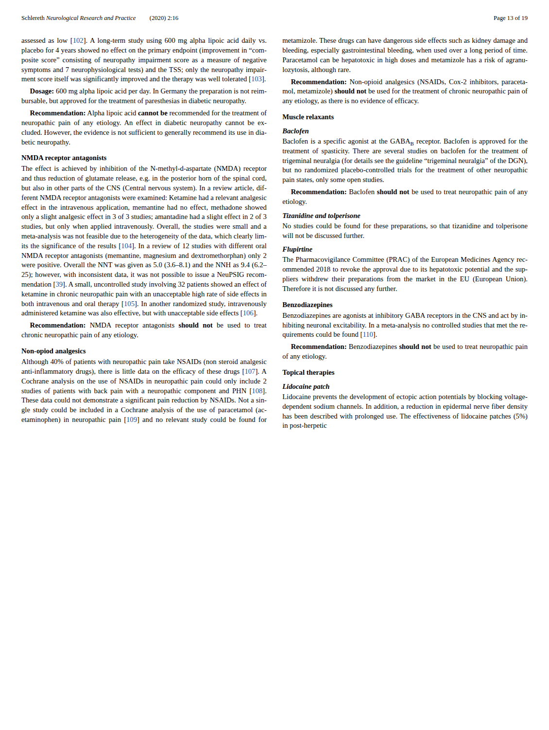Schlereth Neurological Research and Practice (2020) 2:16
Page 13 of 19
assessed as low [102]. A long-term study using 600 mg alpha lipoic acid daily vs. placebo for 4 years showed no effect on the primary endpoint (improvement in “composite score” consisting of neuropathy impairment score as a measure of negative symptoms and 7 neurophysiological tests) and the TSS; only the neuropathy impairment score itself was significantly improved and the therapy was well tolerated [103].
Dosage: 600 mg alpha lipoic acid per day. In Germany the preparation is not reimbursable, but approved for the treatment of paresthesias in diabetic neuropathy.
Recommendation: Alpha lipoic acid cannot be recommended for the treatment of neuropathic pain of any etiology. An effect in diabetic neuropathy cannot be excluded. However, the evidence is not sufficient to generally recommend its use in diabetic neuropathy.
NMDA receptor antagonists
The effect is achieved by inhibition of the N-methyl-d-aspartate (NMDA) receptor and thus reduction of glutamate release, e.g. in the posterior horn of the spinal cord, but also in other parts of the CNS (Central nervous system). In a review article, different NMDA receptor antagonists were examined: Ketamine had a relevant analgesic effect in the intravenous application, memantine had no effect, methadone showed only a slight analgesic effect in 3 of 3 studies; amantadine had a slight effect in 2 of 3 studies, but only when applied intravenously. Overall, the studies were small and a meta-analysis was not feasible due to the heterogeneity of the data, which clearly limits the significance of the results [104]. In a review of 12 studies with different oral NMDA receptor antagonists (memantine, magnesium and dextromethorphan) only 2 were positive. Overall the NNT was given as 5.0 (3.6–8.1) and the NNH as 9.4 (6.2–25); however, with inconsistent data, it was not possible to issue a NeuPSIG recommendation [39]. A small, uncontrolled study involving 32 patients showed an effect of ketamine in chronic neuropathic pain with an unacceptable high rate of side effects in both intravenous and oral therapy [105]. In another randomized study, intravenously administered ketamine was also effective, but with unacceptable side effects [106].
Recommendation: NMDA receptor antagonists should not be used to treat chronic neuropathic pain of any etiology.
Non-opiod analgesics
Although 40% of patients with neuropathic pain take NSAIDs (non steroid analgesic anti-inflammatory drugs), there is little data on the efficacy of these drugs [107]. A Cochrane analysis on the use of NSAIDs in neuropathic pain could only include 2 studies of patients with back pain with a neuropathic component and PHN [108]. These data could not demonstrate a significant pain reduction by NSAIDs. Not a single study could be included in a Cochrane analysis of the use of paracetamol (acetaminophen) in neuropathic pain [109] and no relevant study could be found for metamizole. These drugs can have dangerous side effects such as kidney damage and bleeding, especially gastrointestinal bleeding, when used over a long period of time. Paracetamol can be hepatotoxic in high doses and metamizole has a risk of agranulozytosis, although rare.
Recommendation: Non-opioid analgesics (NSAIDs, Cox-2 inhibitors, paracetamol, metamizole) should not be used for the treatment of chronic neuropathic pain of any etiology, as there is no evidence of efficacy.
Muscle relaxants
Baclofen
Baclofen is a specific agonist at the GABAB receptor. Baclofen is approved for the treatment of spasticity. There are several studies on baclofen for the treatment of trigeminal neuralgia (for details see the guideline “trigeminal neuralgia” of the DGN), but no randomized placebo-controlled trials for the treatment of other neuropathic pain states, only some open studies.
Recommendation: Baclofen should not be used to treat neuropathic pain of any etiology.
Tizanidine and tolperisone
No studies could be found for these preparations, so that tizanidine and tolperisone will not be discussed further.
Flupirtine
The Pharmacovigilance Committee (PRAC) of the European Medicines Agency recommended 2018 to revoke the approval due to its hepatotoxic potential and the suppliers withdrew their preparations from the market in the EU (European Union). Therefore it is not discussed any further.
Benzodiazepines
Benzodiazepines are agonists at inhibitory GABA receptors in the CNS and act by inhibiting neuronal excitability. In a meta-analysis no controlled studies that met the requirements could be found [110].
Recommendation: Benzodiazepines should not be used to treat neuropathic pain of any etiology.
Topical therapies
Lidocaine patch
Lidocaine prevents the development of ectopic action potentials by blocking voltage-dependent sodium channels. In addition, a reduction in epidermal nerve fiber density has been described with prolonged use. The effectiveness of lidocaine patches (5%) in post-herpetic